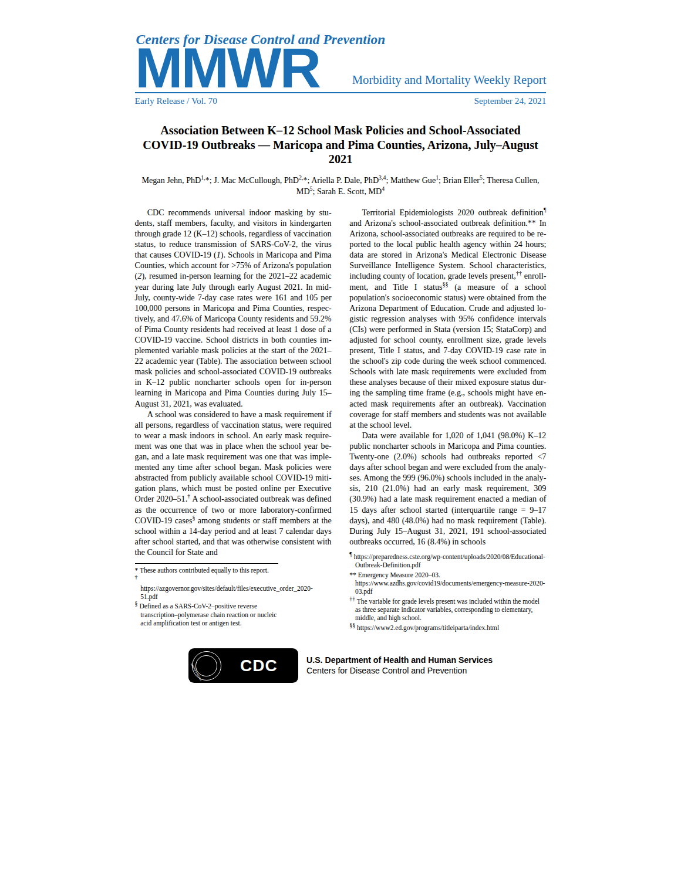Centers for Disease Control and Prevention
MMWR
Morbidity and Mortality Weekly Report
Early Release / Vol. 70
September 24, 2021
Association Between K–12 School Mask Policies and School-Associated
COVID-19 Outbreaks — Maricopa and Pima Counties, Arizona, July–August 2021
Megan Jehn, PhD1,*; J. Mac McCullough, PhD2,*; Ariella P. Dale, PhD3,4; Matthew Gue1; Brian Eller5; Theresa Cullen, MD5; Sarah E. Scott, MD4
CDC recommends universal indoor masking by students, staff members, faculty, and visitors in kindergarten through grade 12 (K–12) schools, regardless of vaccination status, to reduce transmission of SARS-CoV-2, the virus that causes COVID-19 (1). Schools in Maricopa and Pima Counties, which account for >75% of Arizona's population (2), resumed in-person learning for the 2021–22 academic year during late July through early August 2021. In mid-July, county-wide 7-day case rates were 161 and 105 per 100,000 persons in Maricopa and Pima Counties, respectively, and 47.6% of Maricopa County residents and 59.2% of Pima County residents had received at least 1 dose of a COVID-19 vaccine. School districts in both counties implemented variable mask policies at the start of the 2021–22 academic year (Table). The association between school mask policies and school-associated COVID-19 outbreaks in K–12 public noncharter schools open for in-person learning in Maricopa and Pima Counties during July 15–August 31, 2021, was evaluated.
A school was considered to have a mask requirement if all persons, regardless of vaccination status, were required to wear a mask indoors in school. An early mask requirement was one that was in place when the school year began, and a late mask requirement was one that was implemented any time after school began. Mask policies were abstracted from publicly available school COVID-19 mitigation plans, which must be posted online per Executive Order 2020–51.† A school-associated outbreak was defined as the occurrence of two or more laboratory-confirmed COVID-19 cases§ among students or staff members at the school within a 14-day period and at least 7 calendar days after school started, and that was otherwise consistent with the Council for State and
* These authors contributed equally to this report.
† https://azgovernor.gov/sites/default/files/executive_order_2020-51.pdf
§ Defined as a SARS-CoV-2–positive reverse transcription–polymerase chain reaction or nucleic acid amplification test or antigen test.
Territorial Epidemiologists 2020 outbreak definition¶ and Arizona's school-associated outbreak definition.** In Arizona, school-associated outbreaks are required to be reported to the local public health agency within 24 hours; data are stored in Arizona's Medical Electronic Disease Surveillance Intelligence System. School characteristics, including county of location, grade levels present,†† enrollment, and Title I status§§ (a measure of a school population's socioeconomic status) were obtained from the Arizona Department of Education. Crude and adjusted logistic regression analyses with 95% confidence intervals (CIs) were performed in Stata (version 15; StataCorp) and adjusted for school county, enrollment size, grade levels present, Title I status, and 7-day COVID-19 case rate in the school's zip code during the week school commenced. Schools with late mask requirements were excluded from these analyses because of their mixed exposure status during the sampling time frame (e.g., schools might have enacted mask requirements after an outbreak). Vaccination coverage for staff members and students was not available at the school level.
Data were available for 1,020 of 1,041 (98.0%) K–12 public noncharter schools in Maricopa and Pima counties. Twenty-one (2.0%) schools had outbreaks reported <7 days after school began and were excluded from the analyses. Among the 999 (96.0%) schools included in the analysis, 210 (21.0%) had an early mask requirement, 309 (30.9%) had a late mask requirement enacted a median of 15 days after school started (interquartile range = 9–17 days), and 480 (48.0%) had no mask requirement (Table). During July 15–August 31, 2021, 191 school-associated outbreaks occurred, 16 (8.4%) in schools
¶ https://preparedness.cste.org/wp-content/uploads/2020/08/Educational-Outbreak-Definition.pdf
** Emergency Measure 2020–03. https://www.azdhs.gov/covid19/documents/emergency-measure-2020-03.pdf
†† The variable for grade levels present was included within the model as three separate indicator variables, corresponding to elementary, middle, and high school.
§§ https://www2.ed.gov/programs/titleiparta/index.html
U.S. DEPARTMENT HEALTH & HUMAN
CDC
U.S. Department of Health and Human Services
Centers for Disease Control and Prevention